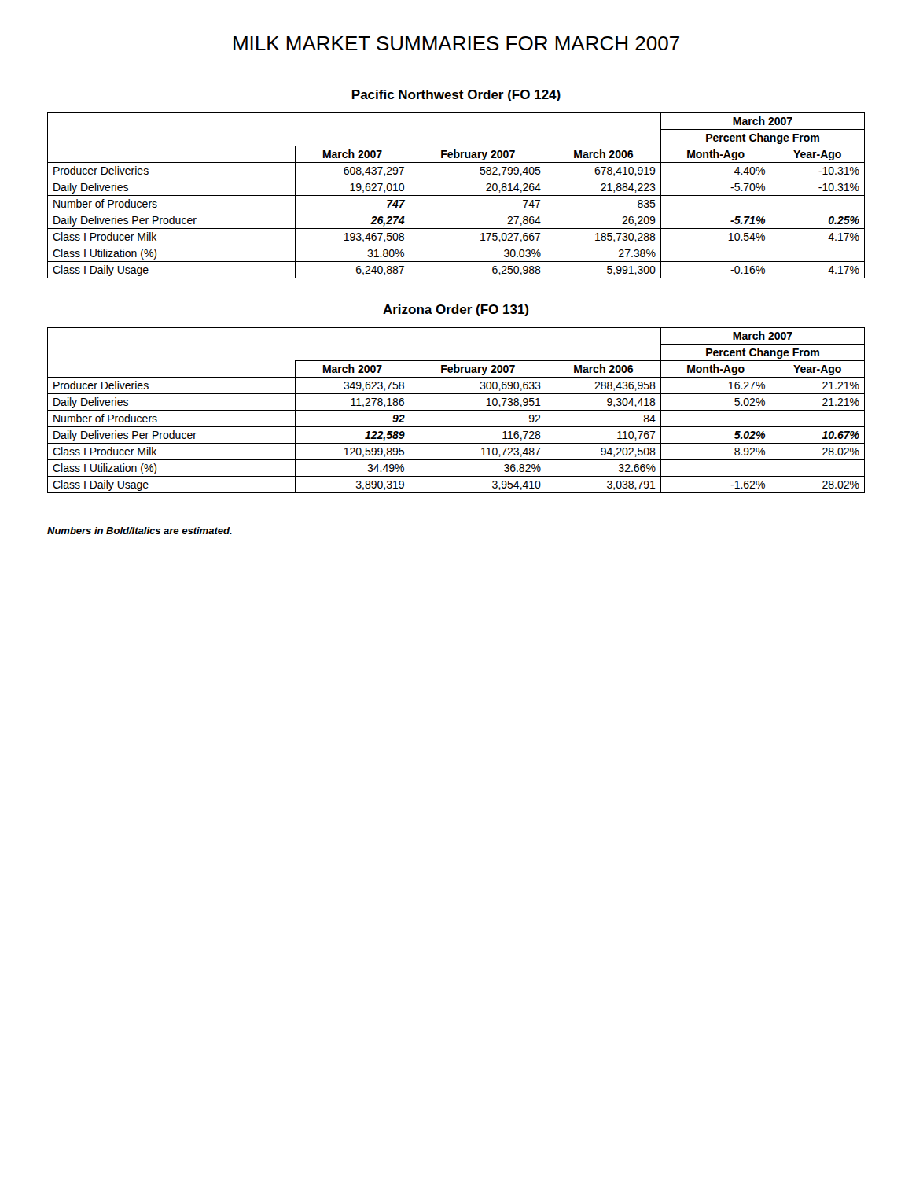MILK MARKET SUMMARIES FOR MARCH 2007
Pacific Northwest Order (FO 124)
| | | | | March 2007 |
| Percent Change From |
| March 2007 | February 2007 | March 2006 | Month-Ago | Year-Ago |
| Producer Deliveries | 608,437,297 | 582,799,405 | 678,410,919 | 4.40% | -10.31% |
| Daily Deliveries | 19,627,010 | 20,814,264 | 21,884,223 | -5.70% | -10.31% |
| Number of Producers | 747 | 747 | 835 | | |
| Daily Deliveries Per Producer | 26,274 | 27,864 | 26,209 | -5.71% | 0.25% |
| Class I Producer Milk | 193,467,508 | 175,027,667 | 185,730,288 | 10.54% | 4.17% |
| Class I Utilization (%) | 31.80% | 30.03% | 27.38% | | |
| Class I Daily Usage | 6,240,887 | 6,250,988 | 5,991,300 | -0.16% | 4.17% |
Arizona Order (FO 131)
| | | | | March 2007 |
| Percent Change From |
| March 2007 | February 2007 | March 2006 | Month-Ago | Year-Ago |
| Producer Deliveries | 349,623,758 | 300,690,633 | 288,436,958 | 16.27% | 21.21% |
| Daily Deliveries | 11,278,186 | 10,738,951 | 9,304,418 | 5.02% | 21.21% |
| Number of Producers | 92 | 92 | 84 | | |
| Daily Deliveries Per Producer | 122,589 | 116,728 | 110,767 | 5.02% | 10.67% |
| Class I Producer Milk | 120,599,895 | 110,723,487 | 94,202,508 | 8.92% | 28.02% |
| Class I Utilization (%) | 34.49% | 36.82% | 32.66% | | |
| Class I Daily Usage | 3,890,319 | 3,954,410 | 3,038,791 | -1.62% | 28.02% |
Numbers in Bold/Italics are estimated.